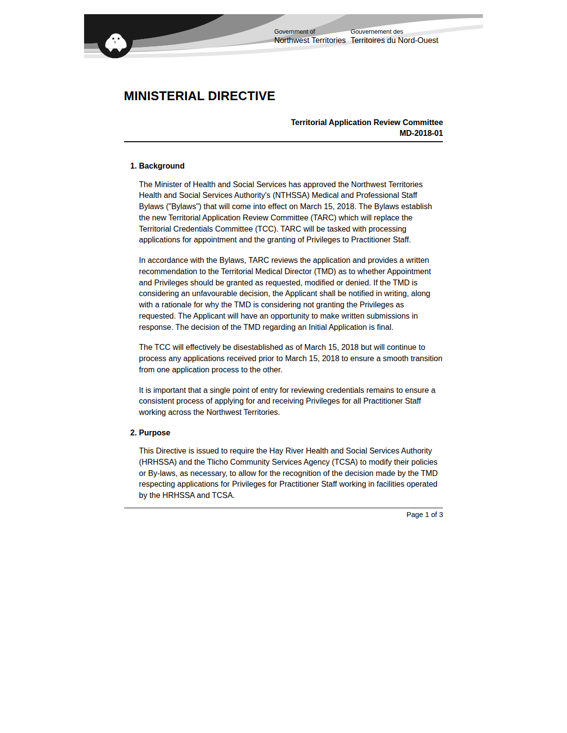| Government of | Gouvernement des |
| Northwest Territories | Territoires du Nord-Ouest |
MINISTERIAL DIRECTIVE
Territorial Application Review Committee
MD-2018-01
Background
The Minister of Health and Social Services has approved the Northwest Territories Health and Social Services Authority's (NTHSSA) Medical and Professional Staff Bylaws ("Bylaws") that will come into effect on March 15, 2018. The Bylaws establish the new Territorial Application Review Committee (TARC) which will replace the Territorial Credentials Committee (TCC). TARC will be tasked with processing applications for appointment and the granting of Privileges to Practitioner Staff.
In accordance with the Bylaws, TARC reviews the application and provides a written recommendation to the Territorial Medical Director (TMD) as to whether Appointment and Privileges should be granted as requested, modified or denied. If the TMD is considering an unfavourable decision, the Applicant shall be notified in writing, along with a rationale for why the TMD is considering not granting the Privileges as requested. The Applicant will have an opportunity to make written submissions in response. The decision of the TMD regarding an Initial Application is final.
The TCC will effectively be disestablished as of March 15, 2018 but will continue to process any applications received prior to March 15, 2018 to ensure a smooth transition from one application process to the other.
It is important that a single point of entry for reviewing credentials remains to ensure a consistent process of applying for and receiving Privileges for all Practitioner Staff working across the Northwest Territories.
Purpose
This Directive is issued to require the Hay River Health and Social Services Authority (HRHSSA) and the Tlicho Community Services Agency (TCSA) to modify their policies or By-laws, as necessary, to allow for the recognition of the decision made by the TMD respecting applications for Privileges for Practitioner Staff working in facilities operated by the HRHSSA and TCSA.
Page 1 of 3